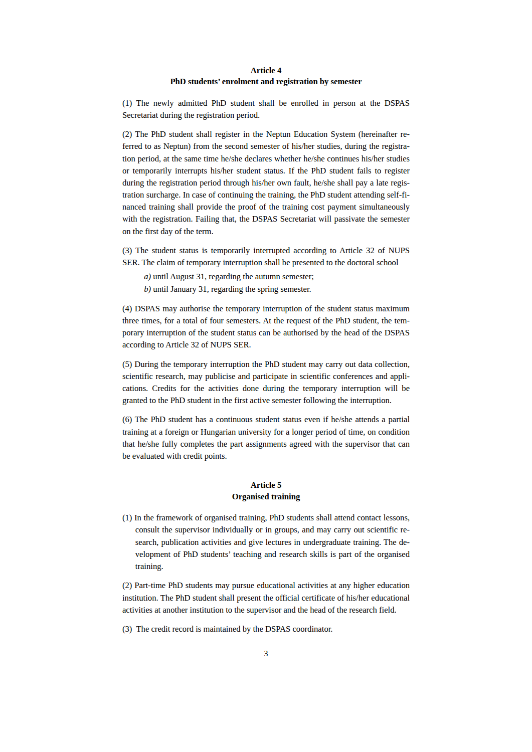Article 4
PhD students’ enrolment and registration by semester
(1) The newly admitted PhD student shall be enrolled in person at the DSPAS Secretariat during the registration period.
(2) The PhD student shall register in the Neptun Education System (hereinafter referred to as Neptun) from the second semester of his/her studies, during the registration period, at the same time he/she declares whether he/she continues his/her studies or temporarily interrupts his/her student status. If the PhD student fails to register during the registration period through his/her own fault, he/she shall pay a late registration surcharge. In case of continuing the training, the PhD student attending self-financed training shall provide the proof of the training cost payment simultaneously with the registration. Failing that, the DSPAS Secretariat will passivate the semester on the first day of the term.
(3) The student status is temporarily interrupted according to Article 32 of NUPS SER. The claim of temporary interruption shall be presented to the doctoral school
a) until August 31, regarding the autumn semester;
b) until January 31, regarding the spring semester.
(4) DSPAS may authorise the temporary interruption of the student status maximum three times, for a total of four semesters. At the request of the PhD student, the temporary interruption of the student status can be authorised by the head of the DSPAS according to Article 32 of NUPS SER.
(5) During the temporary interruption the PhD student may carry out data collection, scientific research, may publicise and participate in scientific conferences and applications. Credits for the activities done during the temporary interruption will be granted to the PhD student in the first active semester following the interruption.
(6) The PhD student has a continuous student status even if he/she attends a partial training at a foreign or Hungarian university for a longer period of time, on condition that he/she fully completes the part assignments agreed with the supervisor that can be evaluated with credit points.
Article 5
Organised training
(1) In the framework of organised training, PhD students shall attend contact lessons, consult the supervisor individually or in groups, and may carry out scientific research, publication activities and give lectures in undergraduate training. The development of PhD students’ teaching and research skills is part of the organised training.
(2) Part-time PhD students may pursue educational activities at any higher education institution. The PhD student shall present the official certificate of his/her educational activities at another institution to the supervisor and the head of the research field.
(3) The credit record is maintained by the DSPAS coordinator.
3